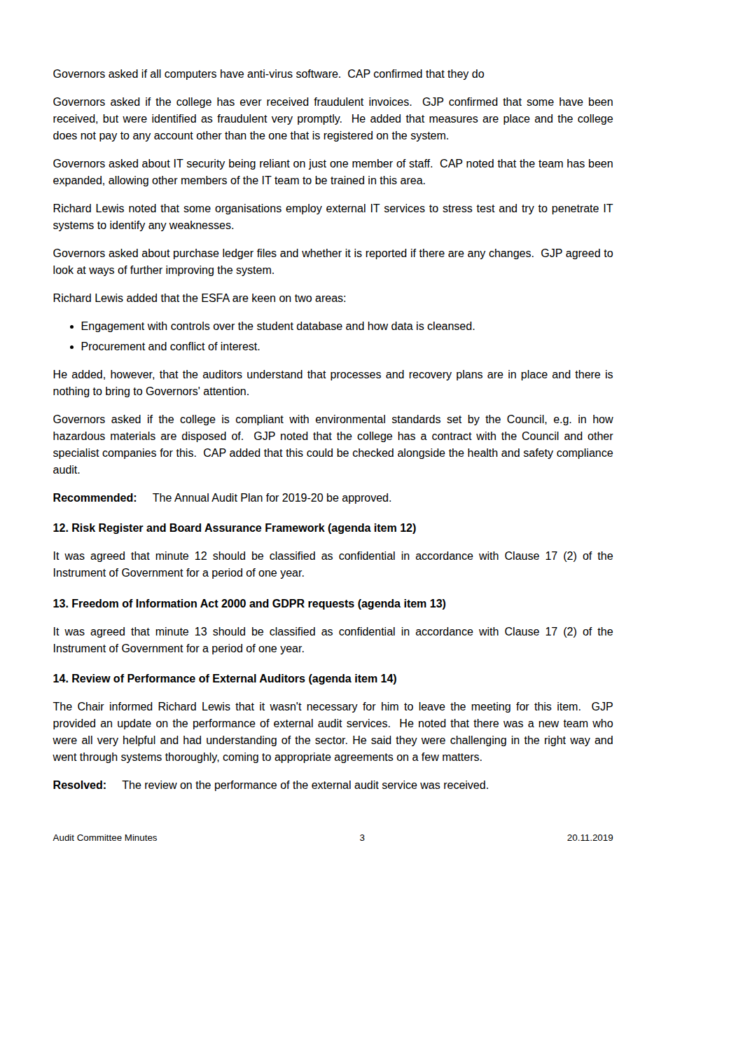Governors asked if all computers have anti-virus software. CAP confirmed that they do
Governors asked if the college has ever received fraudulent invoices. GJP confirmed that some have been received, but were identified as fraudulent very promptly. He added that measures are place and the college does not pay to any account other than the one that is registered on the system.
Governors asked about IT security being reliant on just one member of staff. CAP noted that the team has been expanded, allowing other members of the IT team to be trained in this area.
Richard Lewis noted that some organisations employ external IT services to stress test and try to penetrate IT systems to identify any weaknesses.
Governors asked about purchase ledger files and whether it is reported if there are any changes. GJP agreed to look at ways of further improving the system.
Richard Lewis added that the ESFA are keen on two areas:
Engagement with controls over the student database and how data is cleansed.
Procurement and conflict of interest.
He added, however, that the auditors understand that processes and recovery plans are in place and there is nothing to bring to Governors' attention.
Governors asked if the college is compliant with environmental standards set by the Council, e.g. in how hazardous materials are disposed of. GJP noted that the college has a contract with the Council and other specialist companies for this. CAP added that this could be checked alongside the health and safety compliance audit.
Recommended: The Annual Audit Plan for 2019-20 be approved.
12. Risk Register and Board Assurance Framework (agenda item 12)
It was agreed that minute 12 should be classified as confidential in accordance with Clause 17 (2) of the Instrument of Government for a period of one year.
13. Freedom of Information Act 2000 and GDPR requests (agenda item 13)
It was agreed that minute 13 should be classified as confidential in accordance with Clause 17 (2) of the Instrument of Government for a period of one year.
14. Review of Performance of External Auditors (agenda item 14)
The Chair informed Richard Lewis that it wasn't necessary for him to leave the meeting for this item. GJP provided an update on the performance of external audit services. He noted that there was a new team who were all very helpful and had understanding of the sector. He said they were challenging in the right way and went through systems thoroughly, coming to appropriate agreements on a few matters.
Resolved: The review on the performance of the external audit service was received.
Audit Committee Minutes 3 20.11.2019